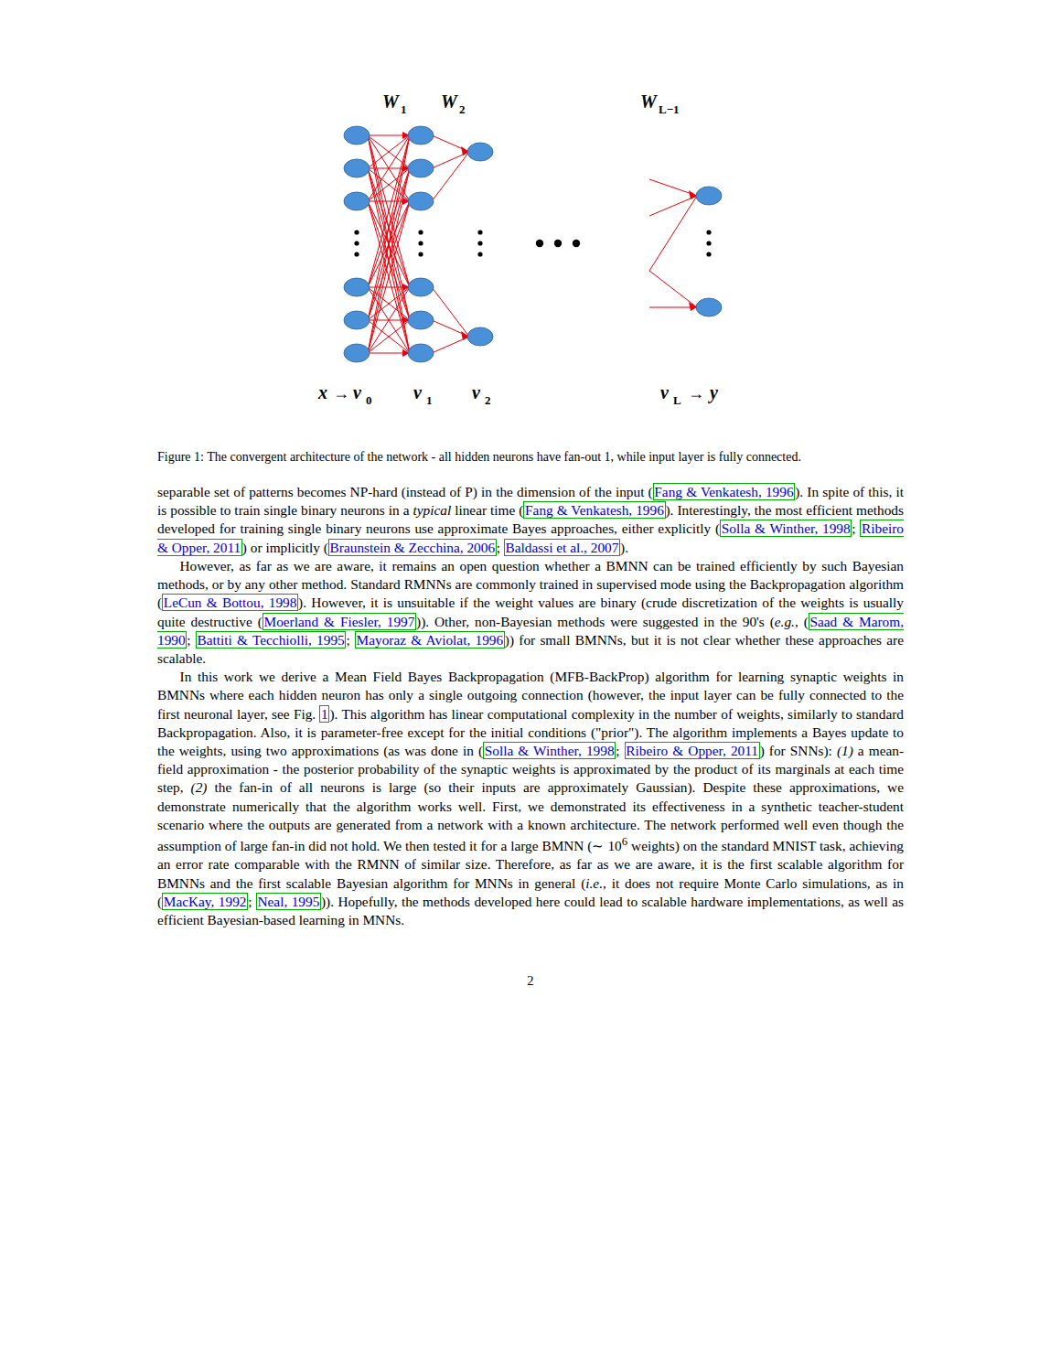W 1 W 2 W L−1 x → v 0 v 1 v 2 v L → y
Figure 1: The convergent architecture of the network - all hidden neurons have fan-out 1, while input layer is fully connected.
separable set of patterns becomes NP-hard (instead of P) in the dimension of the input (Fang & Venkatesh, 1996). In spite of this, it is possible to train single binary neurons in a typical linear time (Fang & Venkatesh, 1996). Interestingly, the most efficient methods developed for training single binary neurons use approximate Bayes approaches, either explicitly (Solla & Winther, 1998; Ribeiro & Opper, 2011) or implicitly (Braunstein & Zecchina, 2006; Baldassi et al., 2007).
However, as far as we are aware, it remains an open question whether a BMNN can be trained efficiently by such Bayesian methods, or by any other method. Standard RMNNs are commonly trained in supervised mode using the Backpropagation algorithm (LeCun & Bottou, 1998). However, it is unsuitable if the weight values are binary (crude discretization of the weights is usually quite destructive (Moerland & Fiesler, 1997)). Other, non-Bayesian methods were suggested in the 90's (e.g., (Saad & Marom, 1990; Battiti & Tecchiolli, 1995; Mayoraz & Aviolat, 1996)) for small BMNNs, but it is not clear whether these approaches are scalable.
In this work we derive a Mean Field Bayes Backpropagation (MFB-BackProp) algorithm for learning synaptic weights in BMNNs where each hidden neuron has only a single outgoing connection (however, the input layer can be fully connected to the first neuronal layer, see Fig. 1). This algorithm has linear computational complexity in the number of weights, similarly to standard Backpropagation. Also, it is parameter-free except for the initial conditions ("prior"). The algorithm implements a Bayes update to the weights, using two approximations (as was done in (Solla & Winther, 1998; Ribeiro & Opper, 2011) for SNNs): (1) a mean-field approximation - the posterior probability of the synaptic weights is approximated by the product of its marginals at each time step, (2) the fan-in of all neurons is large (so their inputs are approximately Gaussian). Despite these approximations, we demonstrate numerically that the algorithm works well. First, we demonstrated its effectiveness in a synthetic teacher-student scenario where the outputs are generated from a network with a known architecture. The network performed well even though the assumption of large fan-in did not hold. We then tested it for a large BMNN (∼ 106 weights) on the standard MNIST task, achieving an error rate comparable with the RMNN of similar size. Therefore, as far as we are aware, it is the first scalable algorithm for BMNNs and the first scalable Bayesian algorithm for MNNs in general (i.e., it does not require Monte Carlo simulations, as in (MacKay, 1992; Neal, 1995)). Hopefully, the methods developed here could lead to scalable hardware implementations, as well as efficient Bayesian-based learning in MNNs.
2